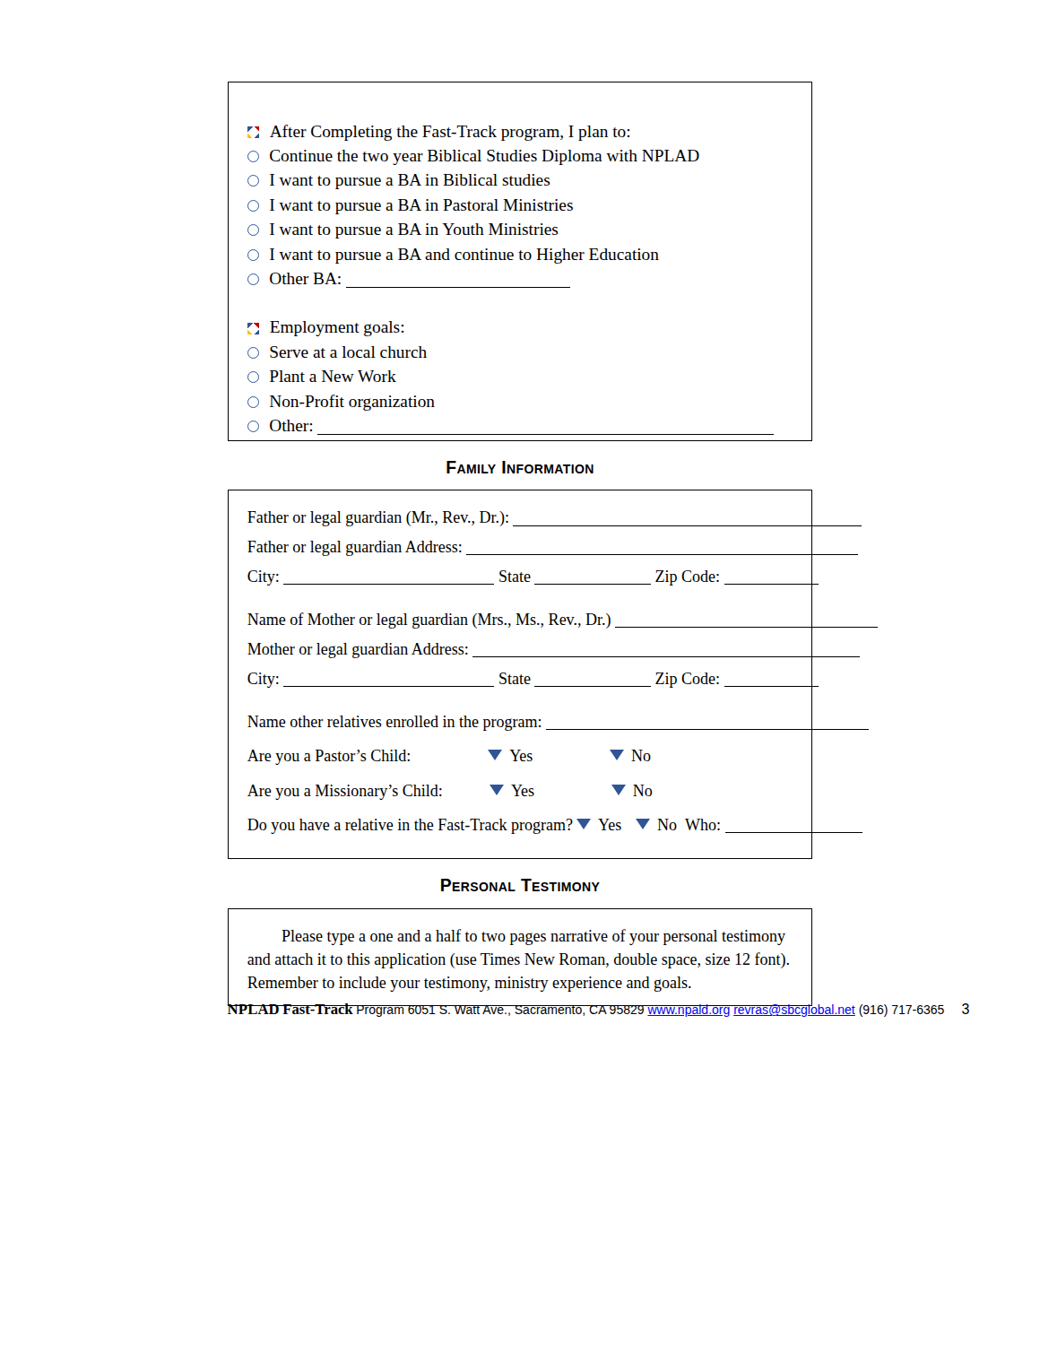After Completing the Fast-Track program, I plan to:
Continue the two year Biblical Studies Diploma with NPLAD
I want to pursue a BA in Biblical studies
I want to pursue a BA in Pastoral Ministries
I want to pursue a BA in Youth Ministries
I want to pursue a BA and continue to Higher Education
Other BA:
Employment goals:
Serve at a local church
Plant a New Work
Non-Profit organization
Other:
Family Information
Father or legal guardian (Mr., Rev., Dr.):
Father or legal guardian Address:
City: State Zip Code:
Name of Mother or legal guardian (Mrs., Ms., Rev., Dr.)
Mother or legal guardian Address:
City: State Zip Code:
Name other relatives enrolled in the program:
Are you a Pastor’s Child: Yes No
Are you a Missionary’s Child: Yes No
Do you have a relative in the Fast-Track program? Yes No Who:
Personal Testimony
Please type a one and a half to two pages narrative of your personal testimony and attach it to this application (use Times New Roman, double space, size 12 font). Remember to include your testimony, ministry experience and goals.
NPLAD Fast-Track Program 6051 S. Watt Ave., Sacramento, CA 95829 www.npald.org revras@sbcglobal.net (916) 717-6365
3